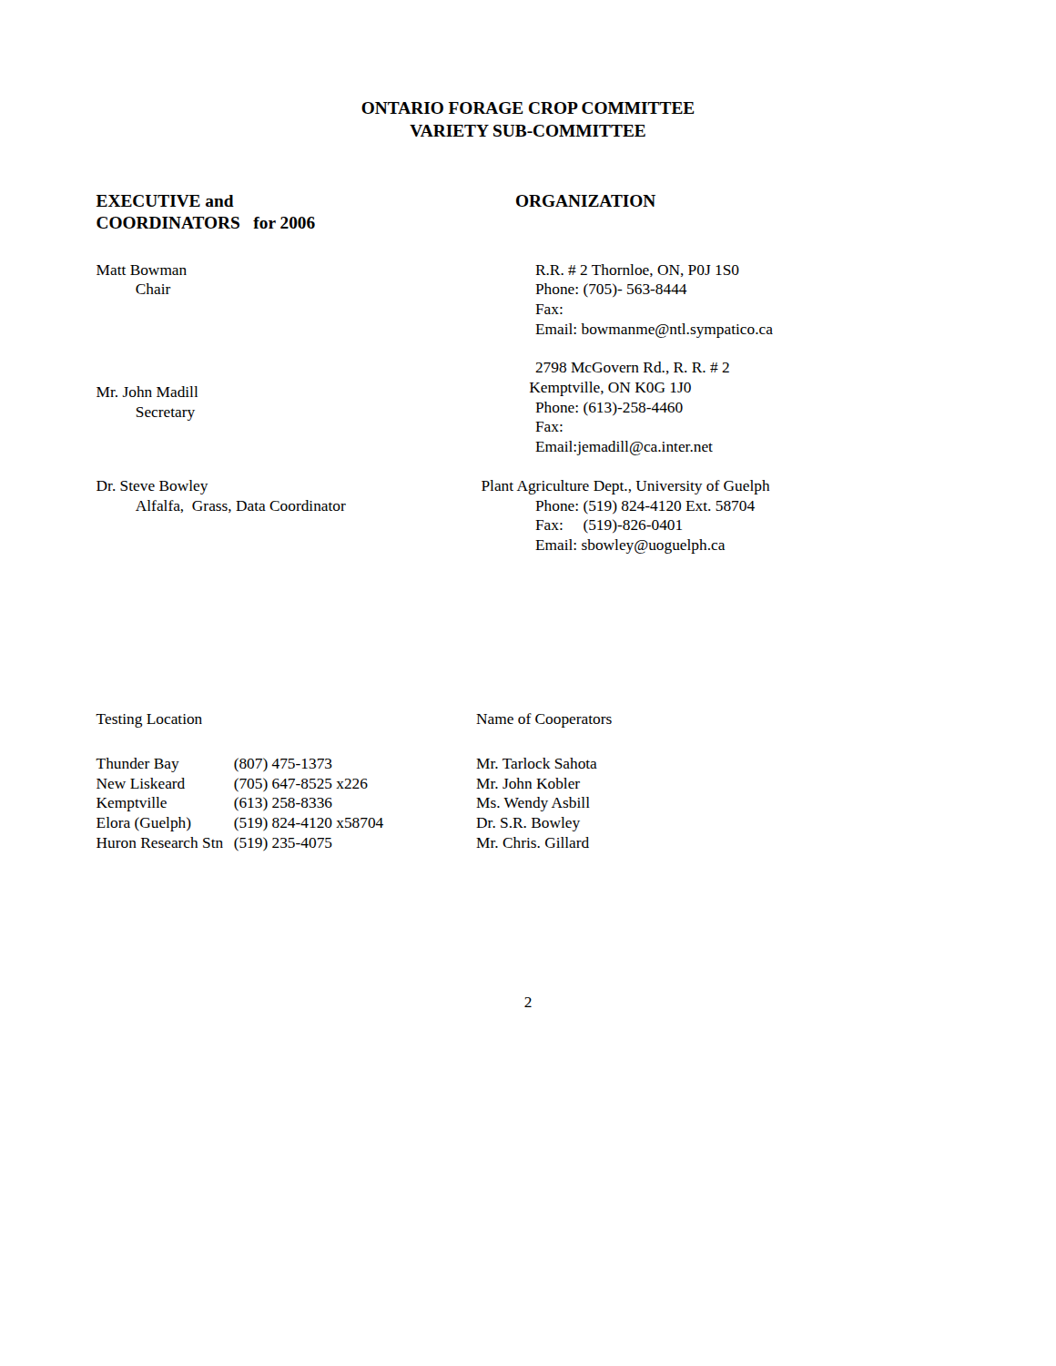ONTARIO FORAGE CROP COMMITTEE
VARIETY SUB-COMMITTEE
EXECUTIVE and
COORDINATORS for 2006
ORGANIZATION
Matt Bowman
Chair
R.R. # 2 Thornloe, ON, P0J 1S0
Phone: (705)- 563-8444
Fax:
Email: bowmanme@ntl.sympatico.ca
Mr. John Madill
Secretary
2798 McGovern Rd., R. R. # 2
Kemptville, ON K0G 1J0
Phone: (613)-258-4460
Fax:
Email:jemadill@ca.inter.net
Dr. Steve Bowley
Alfalfa, Grass, Data Coordinator
Plant Agriculture Dept., University of Guelph
Phone: (519) 824-4120 Ext. 58704
Fax: (519)-826-0401
Email: sbowley@uoguelph.ca
Testing Location
Name of Cooperators
| Thunder Bay | (807) 475-1373 |
| New Liskeard | (705) 647-8525 x226 |
| Kemptville | (613) 258-8336 |
| Elora (Guelph) | (519) 824-4120 x58704 |
| Huron Research Stn | (519) 235-4075 |
Mr. Tarlock Sahota
Mr. John Kobler
Ms. Wendy Asbill
Dr. S.R. Bowley
Mr. Chris. Gillard
2